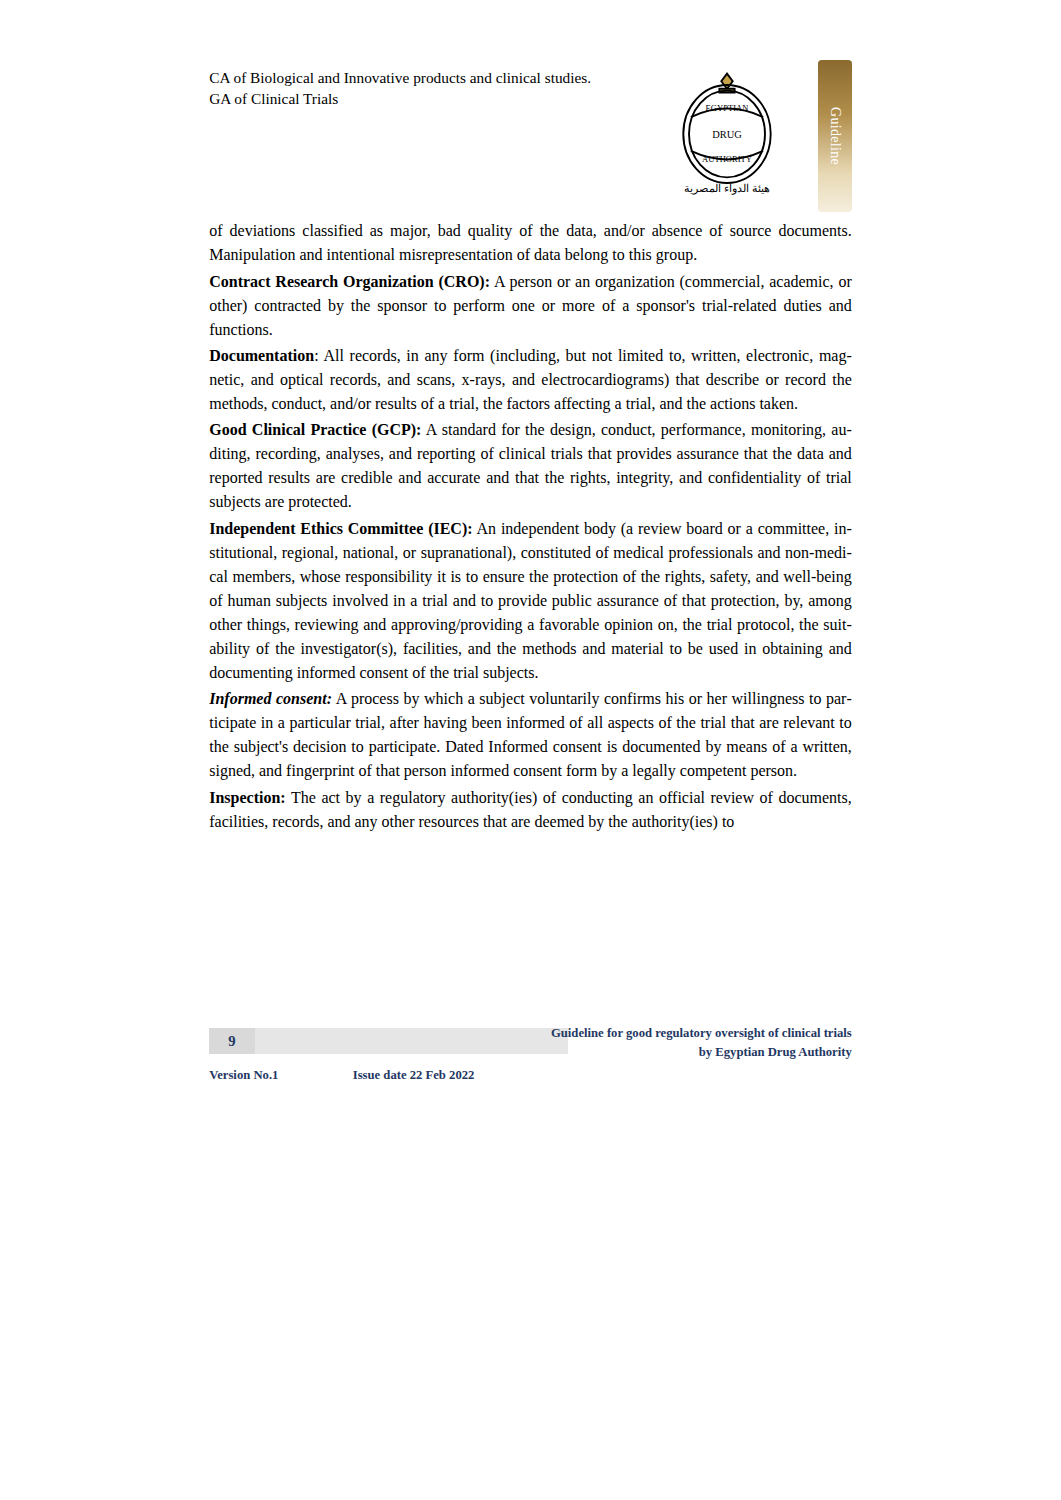CA of Biological and Innovative products and clinical studies.
GA of Clinical Trials
Guideline
of deviations classified as major, bad quality of the data, and/or absence of source documents. Manipulation and intentional misrepresentation of data belong to this group.
Contract Research Organization (CRO): A person or an organization (commercial, academic, or other) contracted by the sponsor to perform one or more of a sponsor's trial-related duties and functions.
Documentation: All records, in any form (including, but not limited to, written, electronic, magnetic, and optical records, and scans, x-rays, and electrocardiograms) that describe or record the methods, conduct, and/or results of a trial, the factors affecting a trial, and the actions taken.
Good Clinical Practice (GCP): A standard for the design, conduct, performance, monitoring, auditing, recording, analyses, and reporting of clinical trials that provides assurance that the data and reported results are credible and accurate and that the rights, integrity, and confidentiality of trial subjects are protected.
Independent Ethics Committee (IEC): An independent body (a review board or a committee, institutional, regional, national, or supranational), constituted of medical professionals and non-medical members, whose responsibility it is to ensure the protection of the rights, safety, and well-being of human subjects involved in a trial and to provide public assurance of that protection, by, among other things, reviewing and approving/providing a favorable opinion on, the trial protocol, the suitability of the investigator(s), facilities, and the methods and material to be used in obtaining and documenting informed consent of the trial subjects.
Informed consent: A process by which a subject voluntarily confirms his or her willingness to participate in a particular trial, after having been informed of all aspects of the trial that are relevant to the subject's decision to participate. Dated Informed consent is documented by means of a written, signed, and fingerprint of that person informed consent form by a legally competent person.
Inspection: The act by a regulatory authority(ies) of conducting an official review of documents, facilities, records, and any other resources that are deemed by the authority(ies) to
9
Guideline for good regulatory oversight of clinical trials
by Egyptian Drug Authority
Version No.1 Issue date 22 Feb 2022